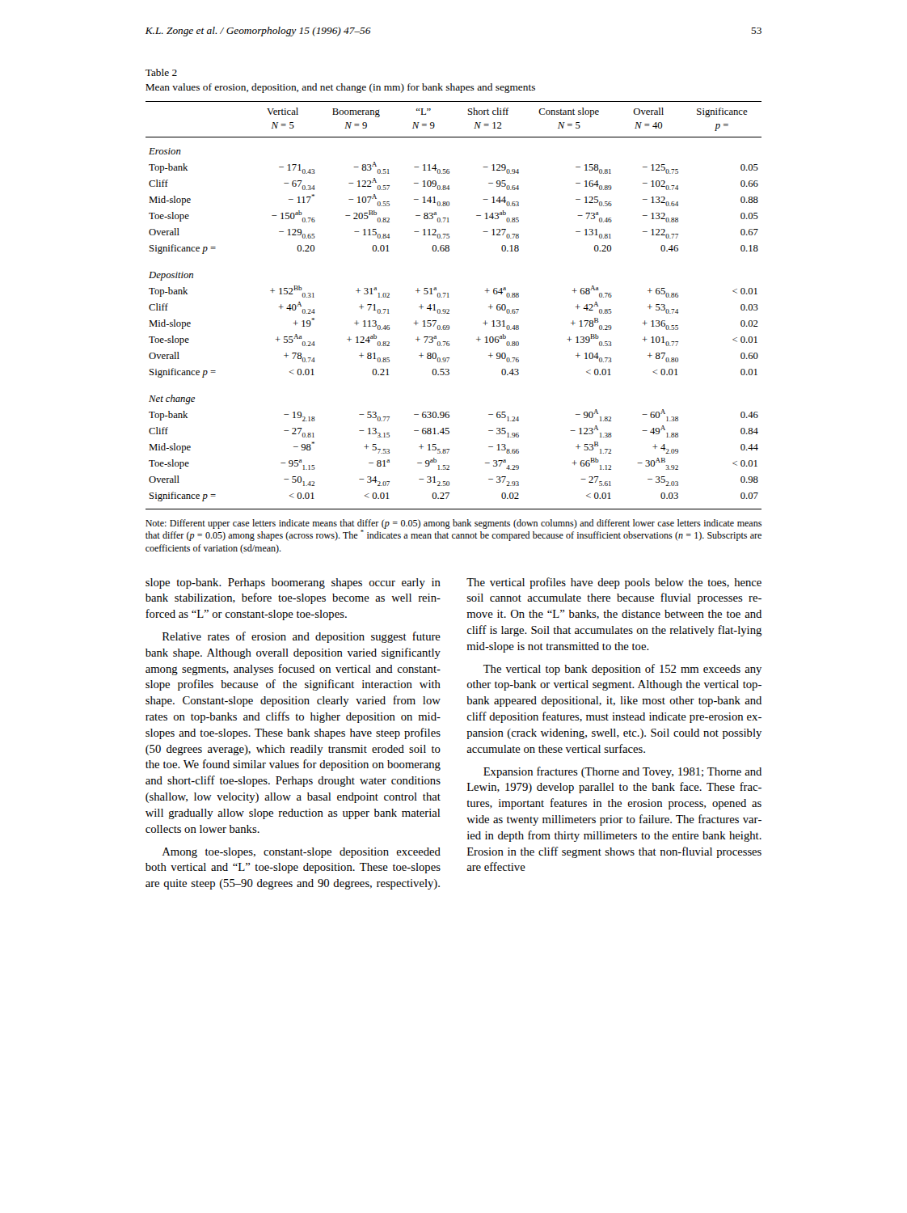K.L. Zonge et al. / Geomorphology 15 (1996) 47–56 53
Table 2 Mean values of erosion, deposition, and net change (in mm) for bank shapes and segments
| | Vertical N = 5 | Boomerang N = 9 | “L” N = 9 | Short cliff N = 12 | Constant slope N = 5 | Overall N = 40 | Significance p = |
| --- | --- | --- | --- | --- | --- | --- | --- |
| Erosion |
| Top-bank | − 171 0.43 | − 83 A 0.51 | − 114 0.56 | − 129 0.94 | − 158 0.81 | − 125 0.75 | 0.05 |
| Cliff | − 67 0.34 | − 122 A 0.57 | − 109 0.84 | − 95 0.64 | − 164 0.89 | − 102 0.74 | 0.66 |
| Mid-slope | − 117 * | − 107 A 0.55 | − 141 0.80 | − 144 0.63 | − 125 0.56 | − 132 0.64 | 0.88 |
| Toe-slope | − 150 ab 0.76 | − 205 Bb 0.82 | − 83 a 0.71 | − 143 ab 0.85 | − 73 a 0.46 | − 132 0.88 | 0.05 |
| Overall | − 129 0.65 | − 115 0.84 | − 112 0.75 | − 127 0.78 | − 131 0.81 | − 122 0.77 | 0.67 |
| Significance p = | 0.20 | 0.01 | 0.68 | 0.18 | 0.20 | 0.46 | 0.18 |
| Deposition |
| Top-bank | + 152 Bb 0.31 | + 31 a 1.02 | + 51 a 0.71 | + 64 a 0.88 | + 68 Aa 0.76 | + 65 0.86 | < 0.01 |
| Cliff | + 40 A 0.24 | + 71 0.71 | + 41 0.92 | + 60 0.67 | + 42 A 0.85 | + 53 0.74 | 0.03 |
| Mid-slope | + 19 * | + 113 0.46 | + 157 0.69 | + 131 0.48 | + 178 B 0.29 | + 136 0.55 | 0.02 |
| Toe-slope | + 55 Aa 0.24 | + 124 ab 0.82 | + 73 a 0.76 | + 106 ab 0.80 | + 139 Bb 0.53 | + 101 0.77 | < 0.01 |
| Overall | + 78 0.74 | + 81 0.85 | + 80 0.97 | + 90 0.76 | + 104 0.73 | + 87 0.80 | 0.60 |
| Significance p = | < 0.01 | 0.21 | 0.53 | 0.43 | < 0.01 | < 0.01 | 0.01 |
| Net change |
| Top-bank | − 19 2.18 | − 53 0.77 | − 630.96 | − 65 1.24 | − 90 A 1.82 | − 60 A 1.38 | 0.46 |
| Cliff | − 27 0.81 | − 13 3.15 | − 681.45 | − 35 1.96 | − 123 A 1.38 | − 49 A 1.88 | 0.84 |
| Mid-slope | − 98 * | + 5 7.53 | + 15 5.87 | − 13 8.66 | + 53 B 1.72 | + 4 2.09 | 0.44 |
| Toe-slope | − 95 a 1.15 | − 81 a | − 9 ab 1.52 | − 37 a 4.29 | + 66 Bb 1.12 | − 30 AB 3.92 | < 0.01 |
| Overall | − 50 1.42 | − 34 2.07 | − 31 2.50 | − 37 2.93 | − 27 5.61 | − 35 2.03 | 0.98 |
| Significance p = | < 0.01 | < 0.01 | 0.27 | 0.02 | < 0.01 | 0.03 | 0.07 |
Note: Different upper case letters indicate means that differ (p = 0.05) among bank segments (down columns) and different lower case letters indicate means that differ (p = 0.05) among shapes (across rows). The * indicates a mean that cannot be compared because of insufficient observations (n = 1). Subscripts are coefficients of variation (sd/mean).
slope top-bank. Perhaps boomerang shapes occur early in bank stabilization, before toe-slopes become as well reinforced as “L” or constant-slope toe-slopes.
Relative rates of erosion and deposition suggest future bank shape. Although overall deposition varied significantly among segments, analyses focused on vertical and constant-slope profiles because of the significant interaction with shape. Constant-slope deposition clearly varied from low rates on top-banks and cliffs to higher deposition on mid-slopes and toe-slopes. These bank shapes have steep profiles (50 degrees average), which readily transmit eroded soil to the toe. We found similar values for deposition on boomerang and short-cliff toe-slopes. Perhaps drought water conditions (shallow, low velocity) allow a basal endpoint control that will gradually allow slope reduction as upper bank material collects on lower banks.
Among toe-slopes, constant-slope deposition exceeded both vertical and “L” toe-slope deposition. These toe-slopes are quite steep (55–90 degrees and 90 degrees, respectively). The vertical profiles have deep pools below the toes, hence soil cannot accumulate there because fluvial processes remove it. On the “L” banks, the distance between the toe and cliff is large. Soil that accumulates on the relatively flat-lying mid-slope is not transmitted to the toe.
The vertical top bank deposition of 152 mm exceeds any other top-bank or vertical segment. Although the vertical top-bank appeared depositional, it, like most other top-bank and cliff deposition features, must instead indicate pre-erosion expansion (crack widening, swell, etc.). Soil could not possibly accumulate on these vertical surfaces.
Expansion fractures (Thorne and Tovey, 1981; Thorne and Lewin, 1979) develop parallel to the bank face. These fractures, important features in the erosion process, opened as wide as twenty millimeters prior to failure. The fractures varied in depth from thirty millimeters to the entire bank height. Erosion in the cliff segment shows that non-fluvial processes are effective